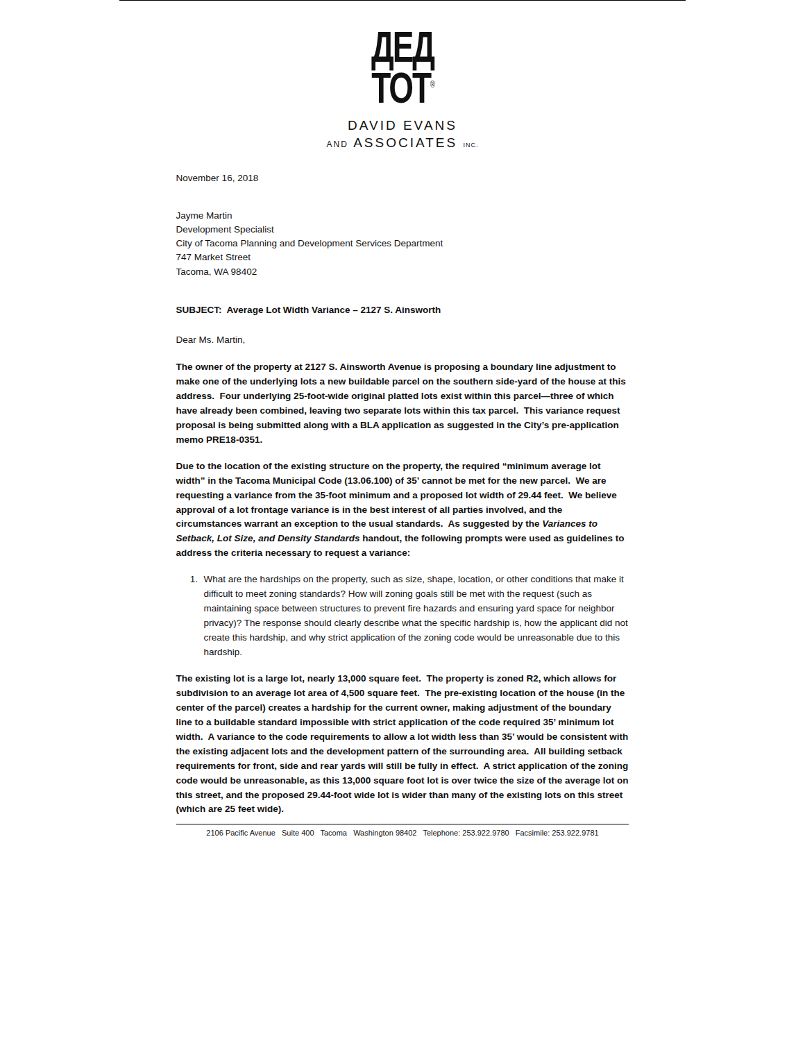ДЕД ТОТ®
DAVID EVANS
AND ASSOCIATES INC.
November 16, 2018
Jayme Martin
Development Specialist
City of Tacoma Planning and Development Services Department
747 Market Street
Tacoma, WA 98402
SUBJECT: Average Lot Width Variance – 2127 S. Ainsworth
Dear Ms. Martin,
The owner of the property at 2127 S. Ainsworth Avenue is proposing a boundary line adjustment to make one of the underlying lots a new buildable parcel on the southern side-yard of the house at this address. Four underlying 25-foot-wide original platted lots exist within this parcel—three of which have already been combined, leaving two separate lots within this tax parcel. This variance request proposal is being submitted along with a BLA application as suggested in the City’s pre-application memo PRE18-0351.
Due to the location of the existing structure on the property, the required “minimum average lot width” in the Tacoma Municipal Code (13.06.100) of 35’ cannot be met for the new parcel. We are requesting a variance from the 35-foot minimum and a proposed lot width of 29.44 feet. We believe approval of a lot frontage variance is in the best interest of all parties involved, and the circumstances warrant an exception to the usual standards. As suggested by the Variances to Setback, Lot Size, and Density Standards handout, the following prompts were used as guidelines to address the criteria necessary to request a variance:
What are the hardships on the property, such as size, shape, location, or other conditions that make it difficult to meet zoning standards? How will zoning goals still be met with the request (such as maintaining space between structures to prevent fire hazards and ensuring yard space for neighbor privacy)? The response should clearly describe what the specific hardship is, how the applicant did not create this hardship, and why strict application of the zoning code would be unreasonable due to this hardship.
The existing lot is a large lot, nearly 13,000 square feet. The property is zoned R2, which allows for subdivision to an average lot area of 4,500 square feet. The pre-existing location of the house (in the center of the parcel) creates a hardship for the current owner, making adjustment of the boundary line to a buildable standard impossible with strict application of the code required 35’ minimum lot width. A variance to the code requirements to allow a lot width less than 35’ would be consistent with the existing adjacent lots and the development pattern of the surrounding area. All building setback requirements for front, side and rear yards will still be fully in effect. A strict application of the zoning code would be unreasonable, as this 13,000 square foot lot is over twice the size of the average lot on this street, and the proposed 29.44-foot wide lot is wider than many of the existing lots on this street (which are 25 feet wide).
2106 Pacific Avenue Suite 400 Tacoma Washington 98402 Telephone: 253.922.9780 Facsimile: 253.922.9781